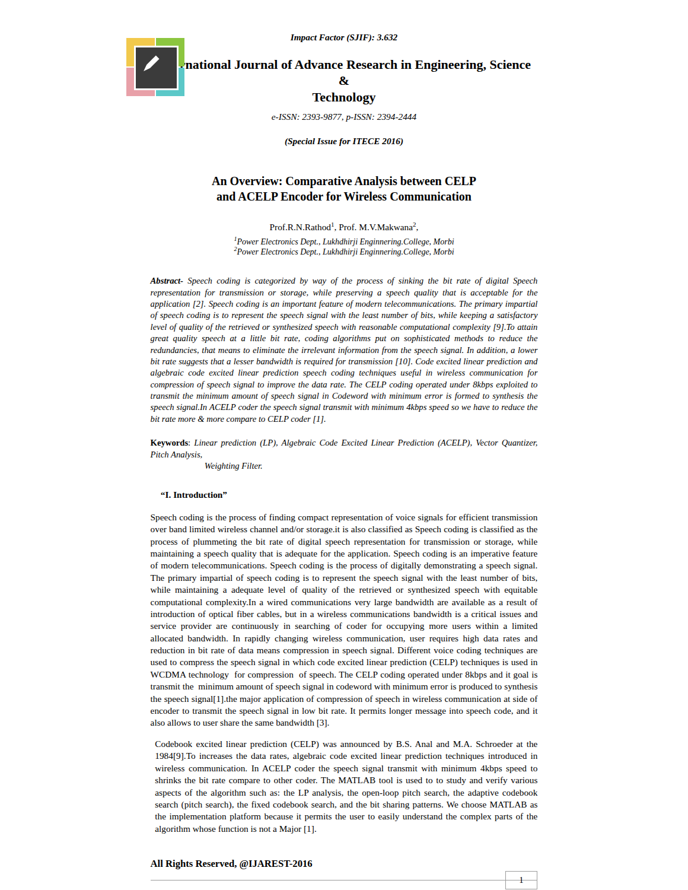Impact Factor (SJIF): 3.632
International Journal of Advance Research in Engineering, Science &
Technology
e-ISSN: 2393-9877, p-ISSN: 2394-2444
(Special Issue for ITECE 2016)
An Overview: Comparative Analysis between CELP
and ACELP Encoder for Wireless Communication
Prof.R.N.Rathod1, Prof. M.V.Makwana2,
1Power Electronics Dept., Lukhdhirji Enginnering.College, Morbi
2Power Electronics Dept., Lukhdhirji Enginnering.College, Morbi
Abstract- Speech coding is categorized by way of the process of sinking the bit rate of digital Speech representation for transmission or storage, while preserving a speech quality that is acceptable for the application [2]. Speech coding is an important feature of modern telecommunications. The primary impartial of speech coding is to represent the speech signal with the least number of bits, while keeping a satisfactory level of quality of the retrieved or synthesized speech with reasonable computational complexity [9].To attain great quality speech at a little bit rate, coding algorithms put on sophisticated methods to reduce the redundancies, that means to eliminate the irrelevant information from the speech signal. In addition, a lower bit rate suggests that a lesser bandwidth is required for transmission [10]. Code excited linear prediction and algebraic code excited linear prediction speech coding techniques useful in wireless communication for compression of speech signal to improve the data rate. The CELP coding operated under 8kbps exploited to transmit the minimum amount of speech signal in Codeword with minimum error is formed to synthesis the speech signal.In ACELP coder the speech signal transmit with minimum 4kbps speed so we have to reduce the bit rate more & more compare to CELP coder [1].
Keywords: Linear prediction (LP), Algebraic Code Excited Linear Prediction (ACELP), Vector Quantizer, Pitch Analysis, Weighting Filter.
“I. Introduction”
Speech coding is the process of finding compact representation of voice signals for efficient transmission over band limited wireless channel and/or storage.it is also classified as Speech coding is classified as the process of plummeting the bit rate of digital speech representation for transmission or storage, while maintaining a speech quality that is adequate for the application. Speech coding is an imperative feature of modern telecommunications. Speech coding is the process of digitally demonstrating a speech signal. The primary impartial of speech coding is to represent the speech signal with the least number of bits, while maintaining a adequate level of quality of the retrieved or synthesized speech with equitable computational complexity.In a wired communications very large bandwidth are available as a result of introduction of optical fiber cables, but in a wireless communications bandwidth is a critical issues and service provider are continuously in searching of coder for occupying more users within a limited allocated bandwidth. In rapidly changing wireless communication, user requires high data rates and reduction in bit rate of data means compression in speech signal. Different voice coding techniques are used to compress the speech signal in which code excited linear prediction (CELP) techniques is used in WCDMA technology for compression of speech. The CELP coding operated under 8kbps and it goal is transmit the minimum amount of speech signal in codeword with minimum error is produced to synthesis the speech signal[1].the major application of compression of speech in wireless communication at side of encoder to transmit the speech signal in low bit rate. It permits longer message into speech code, and it also allows to user share the same bandwidth [3].
Codebook excited linear prediction (CELP) was announced by B.S. Anal and M.A. Schroeder at the 1984[9].To increases the data rates, algebraic code excited linear prediction techniques introduced in wireless communication. In ACELP coder the speech signal transmit with minimum 4kbps speed to shrinks the bit rate compare to other coder. The MATLAB tool is used to to study and verify various aspects of the algorithm such as: the LP analysis, the open-loop pitch search, the adaptive codebook search (pitch search), the fixed codebook search, and the bit sharing patterns. We choose MATLAB as the implementation platform because it permits the user to easily understand the complex parts of the algorithm whose function is not a Major [1].
All Rights Reserved, @IJAREST-2016
1